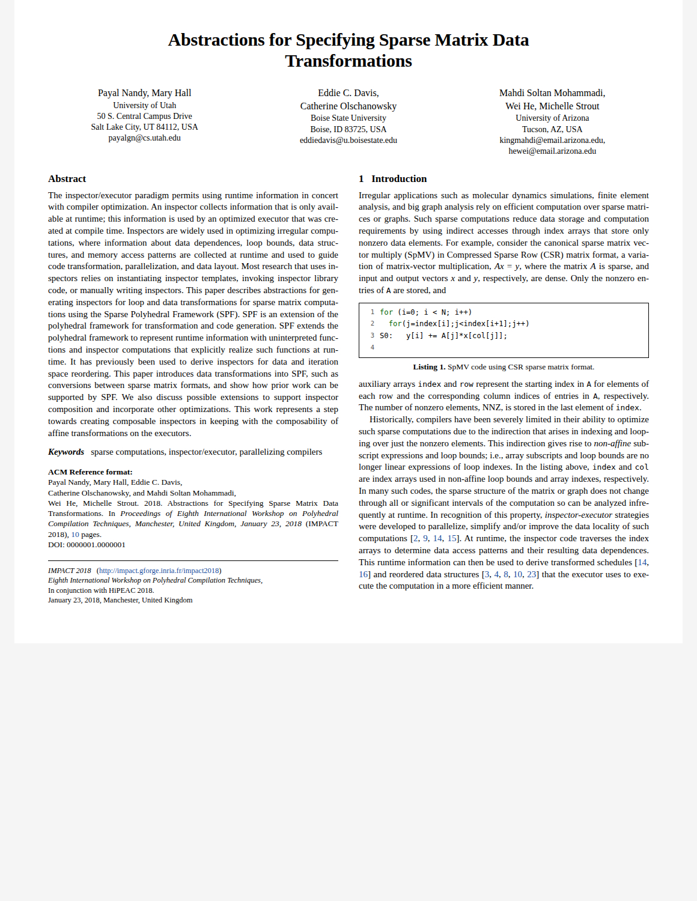Abstractions for Specifying Sparse Matrix Data
Transformations
Payal Nandy, Mary Hall
University of Utah
50 S. Central Campus Drive
Salt Lake City, UT 84112, USA
payalgn@cs.utah.edu
Eddie C. Davis,
Catherine Olschanowsky
Boise State University
Boise, ID 83725, USA
eddiedavis@u.boisestate.edu
Mahdi Soltan Mohammadi,
Wei He, Michelle Strout
University of Arizona
Tucson, AZ, USA
kingmahdi@email.arizona.edu,
hewei@email.arizona.edu
Abstract
The inspector/executor paradigm permits using runtime information in concert with compiler optimization. An inspector collects information that is only available at runtime; this information is used by an optimized executor that was created at compile time. Inspectors are widely used in optimizing irregular computations, where information about data dependences, loop bounds, data structures, and memory access patterns are collected at runtime and used to guide code transformation, parallelization, and data layout. Most research that uses inspectors relies on instantiating inspector templates, invoking inspector library code, or manually writing inspectors. This paper describes abstractions for generating inspectors for loop and data transformations for sparse matrix computations using the Sparse Polyhedral Framework (SPF). SPF is an extension of the polyhedral framework for transformation and code generation. SPF extends the polyhedral framework to represent runtime information with uninterpreted functions and inspector computations that explicitly realize such functions at runtime. It has previously been used to derive inspectors for data and iteration space reordering. This paper introduces data transformations into SPF, such as conversions between sparse matrix formats, and show how prior work can be supported by SPF. We also discuss possible extensions to support inspector composition and incorporate other optimizations. This work represents a step towards creating composable inspectors in keeping with the composability of affine transformations on the executors.
Keywords sparse computations, inspector/executor, parallelizing compilers
ACM Reference format:
Payal Nandy, Mary Hall, Eddie C. Davis,
Catherine Olschanowsky, and Mahdi Soltan Mohammadi,
Wei He, Michelle Strout. 2018. Abstractions for Specifying Sparse Matrix Data Transformations. In Proceedings of Eighth International Workshop on Polyhedral Compilation Techniques, Manchester, United Kingdom, January 23, 2018 (IMPACT 2018), 10 pages.
DOI: 0000001.0000001
IMPACT 2018 (http://impact.gforge.inria.fr/impact2018)
Eighth International Workshop on Polyhedral Compilation Techniques,
In conjunction with HiPEAC 2018.
January 23, 2018, Manchester, United Kingdom
1 Introduction
Irregular applications such as molecular dynamics simulations, finite element analysis, and big graph analysis rely on efficient computation over sparse matrices or graphs. Such sparse computations reduce data storage and computation requirements by using indirect accesses through index arrays that store only nonzero data elements. For example, consider the canonical sparse matrix vector multiply (SpMV) in Compressed Sparse Row (CSR) matrix format, a variation of matrix-vector multiplication, Ax = y, where the matrix A is sparse, and input and output vectors x and y, respectively, are dense. Only the nonzero entries of A are stored, and
| 1 | for (i=0; i < N; i++) |
| 2 | for (j=index[i];j<index[i+1];j++) |
| 3 | S0: y[i] += A[j]*x[col[j]]; |
| 4 | |
Listing 1. SpMV code using CSR sparse matrix format.
auxiliary arrays index and row represent the starting index in A for elements of each row and the corresponding column indices of entries in A, respectively. The number of nonzero elements, NNZ, is stored in the last element of index.
Historically, compilers have been severely limited in their ability to optimize such sparse computations due to the indirection that arises in indexing and looping over just the nonzero elements. This indirection gives rise to non-affine subscript expressions and loop bounds; i.e., array subscripts and loop bounds are no longer linear expressions of loop indexes. In the listing above, index and col are index arrays used in non-affine loop bounds and array indexes, respectively. In many such codes, the sparse structure of the matrix or graph does not change through all or significant intervals of the computation so can be analyzed infrequently at runtime. In recognition of this property, inspector-executor strategies were developed to parallelize, simplify and/or improve the data locality of such computations [2, 9, 14, 15]. At runtime, the inspector code traverses the index arrays to determine data access patterns and their resulting data dependences. This runtime information can then be used to derive transformed schedules [14, 16] and reordered data structures [3, 4, 8, 10, 23] that the executor uses to execute the computation in a more efficient manner.